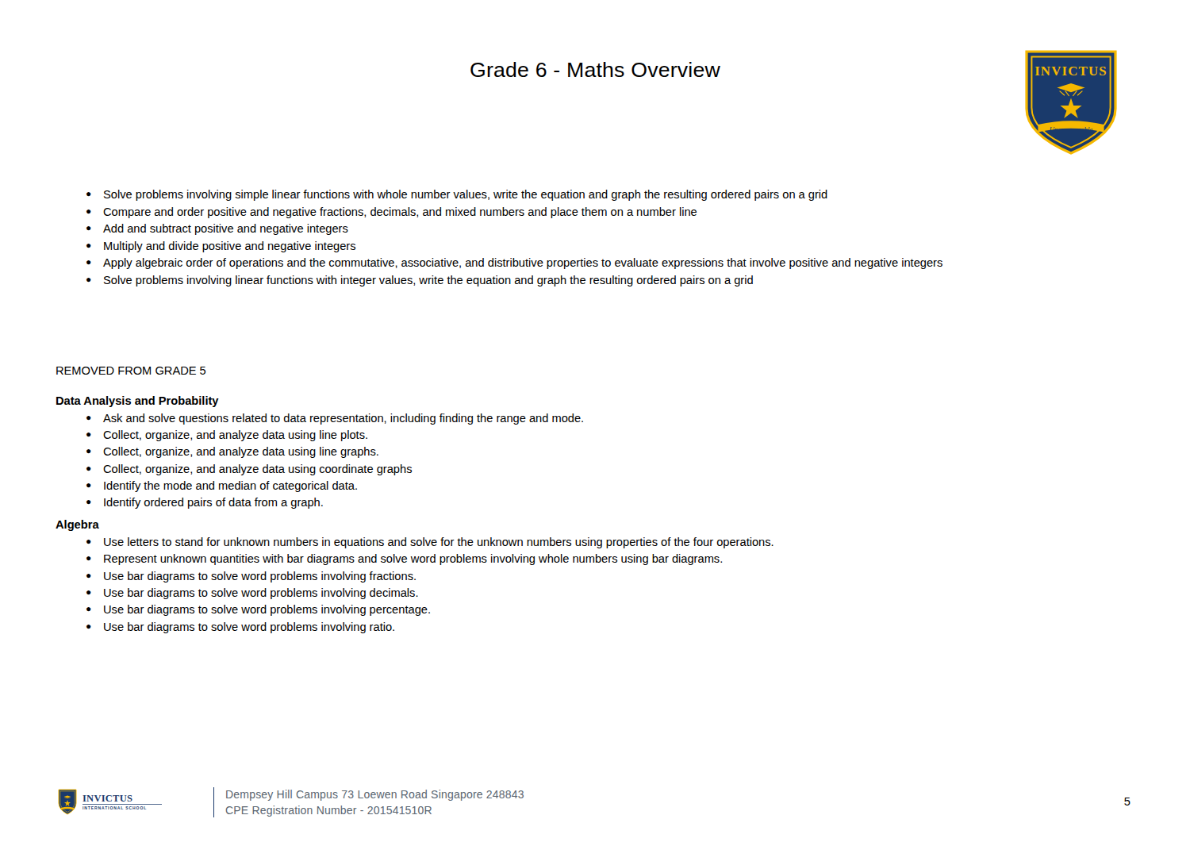Grade 6 - Maths Overview
INVICTUS Unconquerable
Solve problems involving simple linear functions with whole number values, write the equation and graph the resulting ordered pairs on a grid
Compare and order positive and negative fractions, decimals, and mixed numbers and place them on a number line
Add and subtract positive and negative integers
Multiply and divide positive and negative integers
Apply algebraic order of operations and the commutative, associative, and distributive properties to evaluate expressions that involve positive and negative integers
Solve problems involving linear functions with integer values, write the equation and graph the resulting ordered pairs on a grid
REMOVED FROM GRADE 5
Data Analysis and Probability
Ask and solve questions related to data representation, including finding the range and mode.
Collect, organize, and analyze data using line plots.
Collect, organize, and analyze data using line graphs.
Collect, organize, and analyze data using coordinate graphs
Identify the mode and median of categorical data.
Identify ordered pairs of data from a graph.
Algebra
Use letters to stand for unknown numbers in equations and solve for the unknown numbers using properties of the four operations.
Represent unknown quantities with bar diagrams and solve word problems involving whole numbers using bar diagrams.
Use bar diagrams to solve word problems involving fractions.
Use bar diagrams to solve word problems involving decimals.
Use bar diagrams to solve word problems involving percentage.
Use bar diagrams to solve word problems involving ratio.
INVICTUS INTERNATIONAL SCHOOL
Dempsey Hill Campus 73 Loewen Road Singapore 248843
CPE Registration Number - 201541510R
5